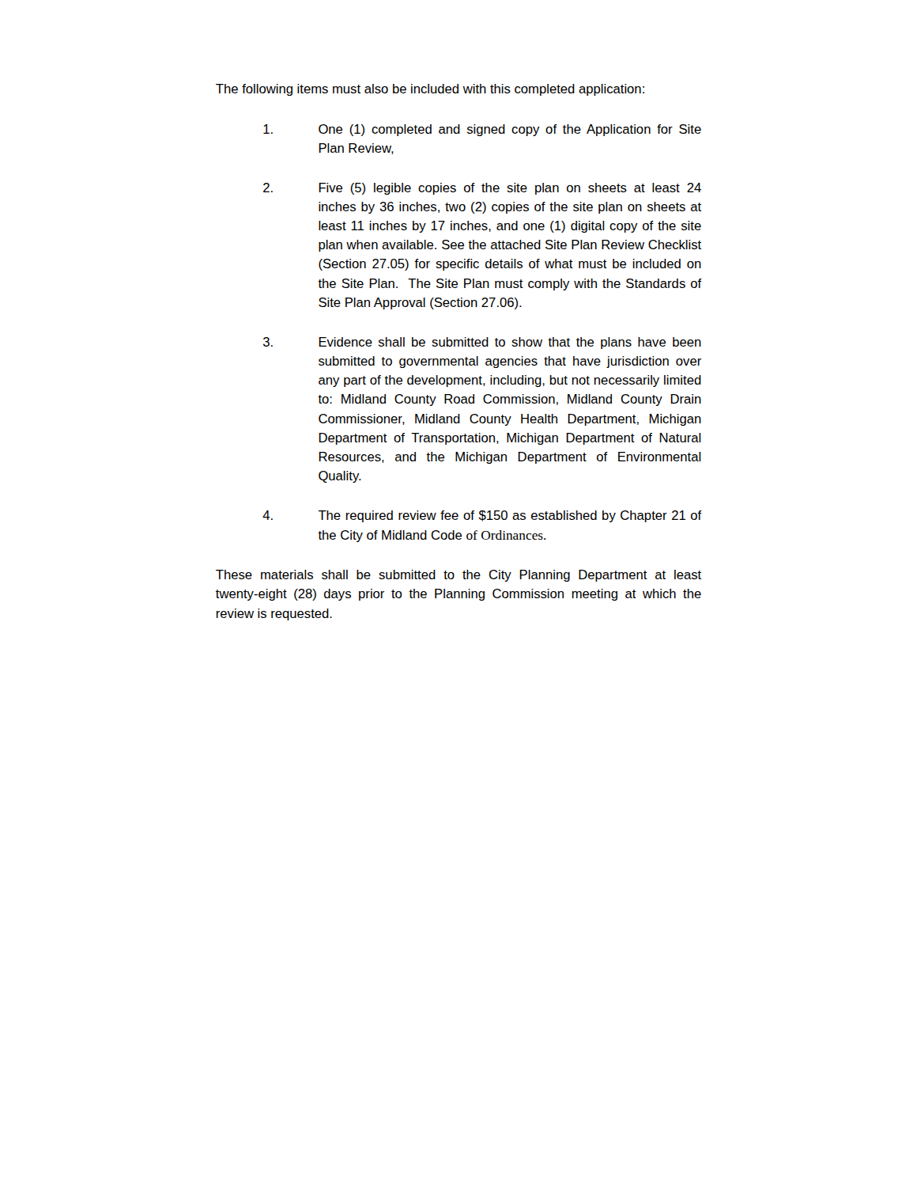The following items must also be included with this completed application:
1. One (1) completed and signed copy of the Application for Site Plan Review,
2. Five (5) legible copies of the site plan on sheets at least 24 inches by 36 inches, two (2) copies of the site plan on sheets at least 11 inches by 17 inches, and one (1) digital copy of the site plan when available. See the attached Site Plan Review Checklist (Section 27.05) for specific details of what must be included on the Site Plan. The Site Plan must comply with the Standards of Site Plan Approval (Section 27.06).
3. Evidence shall be submitted to show that the plans have been submitted to governmental agencies that have jurisdiction over any part of the development, including, but not necessarily limited to: Midland County Road Commission, Midland County Drain Commissioner, Midland County Health Department, Michigan Department of Transportation, Michigan Department of Natural Resources, and the Michigan Department of Environmental Quality.
4. The required review fee of $150 as established by Chapter 21 of the City of Midland Code of Ordinances.
These materials shall be submitted to the City Planning Department at least twenty-eight (28) days prior to the Planning Commission meeting at which the review is requested.